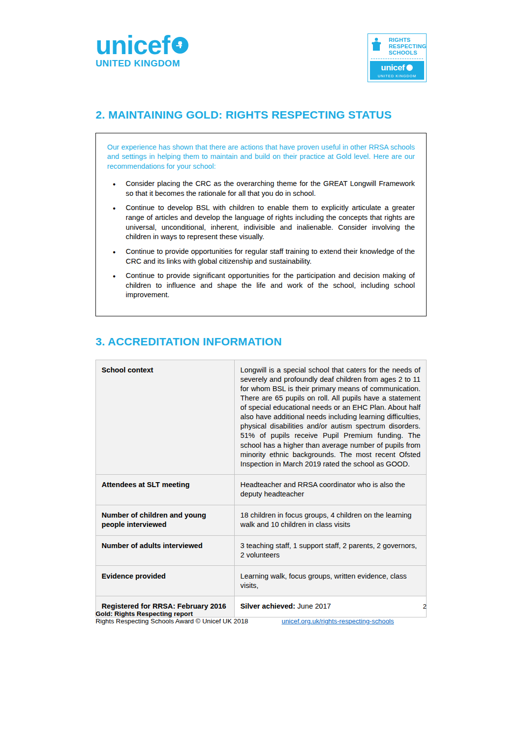unicef
UNITED KINGDOM
RIGHTS
RESPECTING
SCHOOLS
unicef
UNITED KINGDOM
2. MAINTAINING GOLD: RIGHTS RESPECTING STATUS
Our experience has shown that there are actions that have proven useful in other RRSA schools and settings in helping them to maintain and build on their practice at Gold level. Here are our recommendations for your school:
Consider placing the CRC as the overarching theme for the GREAT Longwill Framework so that it becomes the rationale for all that you do in school.
Continue to develop BSL with children to enable them to explicitly articulate a greater range of articles and develop the language of rights including the concepts that rights are universal, unconditional, inherent, indivisible and inalienable. Consider involving the children in ways to represent these visually.
Continue to provide opportunities for regular staff training to extend their knowledge of the CRC and its links with global citizenship and sustainability.
Continue to provide significant opportunities for the participation and decision making of children to influence and shape the life and work of the school, including school improvement.
3. ACCREDITATION INFORMATION
| School context | Longwill is a special school that caters for the needs of severely and profoundly deaf children from ages 2 to 11 for whom BSL is their primary means of communication. There are 65 pupils on roll. All pupils have a statement of special educational needs or an EHC Plan. About half also have additional needs including learning difficulties, physical disabilities and/or autism spectrum disorders. 51% of pupils receive Pupil Premium funding. The school has a higher than average number of pupils from minority ethnic backgrounds. The most recent Ofsted Inspection in March 2019 rated the school as GOOD. |
| Attendees at SLT meeting | Headteacher and RRSA coordinator who is also the deputy headteacher |
| Number of children and young people interviewed | 18 children in focus groups, 4 children on the learning walk and 10 children in class visits |
| Number of adults interviewed | 3 teaching staff, 1 support staff, 2 parents, 2 governors, 2 volunteers |
| Evidence provided | Learning walk, focus groups, written evidence, class visits, |
| Registered for RRSA: February 2016 | Silver achieved: June 2017 |
2
Gold: Rights Respecting report
Rights Respecting Schools Award © Unicef UK 2018 unicef.org.uk/rights-respecting-schools